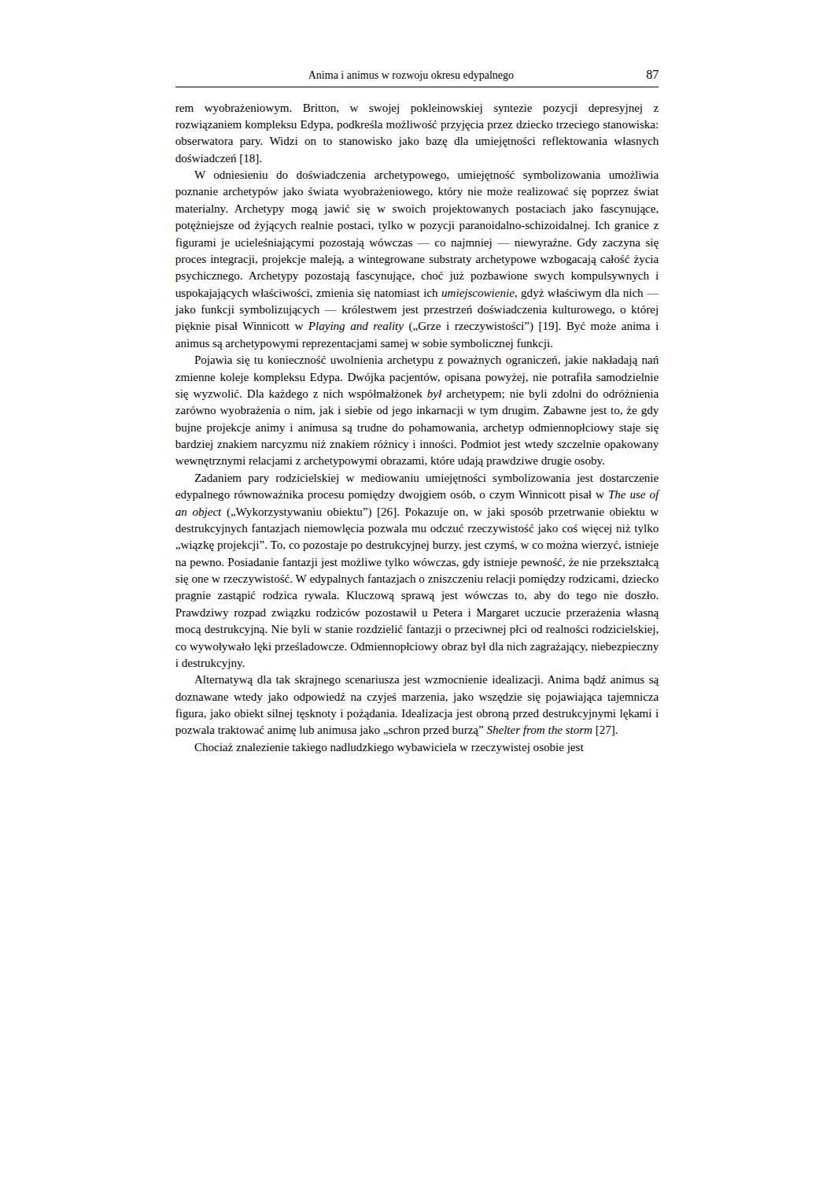Anima i animus w rozwoju okresu edypalnego
87
rem wyobrażeniowym. Britton, w swojej pokleinowskiej syntezie pozycji depresyjnej z rozwiązaniem kompleksu Edypa, podkreśla możliwość przyjęcia przez dziecko trzeciego stanowiska: obserwatora pary. Widzi on to stanowisko jako bazę dla umiejętności reflektowania własnych doświadczeń [18].
W odniesieniu do doświadczenia archetypowego, umiejętność symbolizowania umożliwia poznanie archetypów jako świata wyobrażeniowego, który nie może realizować się poprzez świat materialny. Archetypy mogą jawić się w swoich projektowanych postaciach jako fascynujące, potężniejsze od żyjących realnie postaci, tylko w pozycji paranoidalno-schizoidalnej. Ich granice z figurami je ucieleśniającymi pozostają wówczas — co najmniej — niewyraźne. Gdy zaczyna się proces integracji, projekcje maleją, a wintegrowane substraty archetypowe wzbogacają całość życia psychicznego. Archetypy pozostają fascynujące, choć już pozbawione swych kompulsywnych i uspokajających właściwości, zmienia się natomiast ich umiejscowienie, gdyż właściwym dla nich — jako funkcji symbolizujących — królestwem jest przestrzeń doświadczenia kulturowego, o której pięknie pisał Winnicott w Playing and reality („Grze i rzeczywistości”) [19]. Być może anima i animus są archetypowymi reprezentacjami samej w sobie symbolicznej funkcji.
Pojawia się tu konieczność uwolnienia archetypu z poważnych ograniczeń, jakie nakładają nań zmienne koleje kompleksu Edypa. Dwójka pacjentów, opisana powyżej, nie potrafiła samodzielnie się wyzwolić. Dla każdego z nich współmałżonek był archetypem; nie byli zdolni do odróżnienia zarówno wyobrażenia o nim, jak i siebie od jego inkarnacji w tym drugim. Zabawne jest to, że gdy bujne projekcje animy i animusa są trudne do pohamowania, archetyp odmiennopłciowy staje się bardziej znakiem narcyzmu niż znakiem różnicy i inności. Podmiot jest wtedy szczelnie opakowany wewnętrznymi relacjami z archetypowymi obrazami, które udają prawdziwe drugie osoby.
Zadaniem pary rodzicielskiej w mediowaniu umiejętności symbolizowania jest dostarczenie edypalnego równoważnika procesu pomiędzy dwojgiem osób, o czym Winnicott pisał w The use of an object („Wykorzystywaniu obiektu”) [26]. Pokazuje on, w jaki sposób przetrwanie obiektu w destrukcyjnych fantazjach niemowlęcia pozwala mu odczuć rzeczywistość jako coś więcej niż tylko „wiązkę projekcji”. To, co pozostaje po destrukcyjnej burzy, jest czymś, w co można wierzyć, istnieje na pewno. Posiadanie fantazji jest możliwe tylko wówczas, gdy istnieje pewność, że nie przekształcą się one w rzeczywistość. W edypalnych fantazjach o zniszczeniu relacji pomiędzy rodzicami, dziecko pragnie zastąpić rodzica rywala. Kluczową sprawą jest wówczas to, aby do tego nie doszło. Prawdziwy rozpad związku rodziców pozostawił u Petera i Margaret uczucie przerażenia własną mocą destrukcyjną. Nie byli w stanie rozdzielić fantazji o przeciwnej płci od realności rodzicielskiej, co wywoływało lęki prześladowcze. Odmiennopłciowy obraz był dla nich zagrażający, niebezpieczny i destrukcyjny.
Alternatywą dla tak skrajnego scenariusza jest wzmocnienie idealizacji. Anima bądź animus są doznawane wtedy jako odpowiedź na czyjeś marzenia, jako wszędzie się pojawiająca tajemnicza figura, jako obiekt silnej tęsknoty i pożądania. Idealizacja jest obroną przed destrukcyjnymi lękami i pozwala traktować animę lub animusa jako „schron przed burzą” Shelter from the storm [27].
Chociaż znalezienie takiego nadludzkiego wybawiciela w rzeczywistej osobie jest